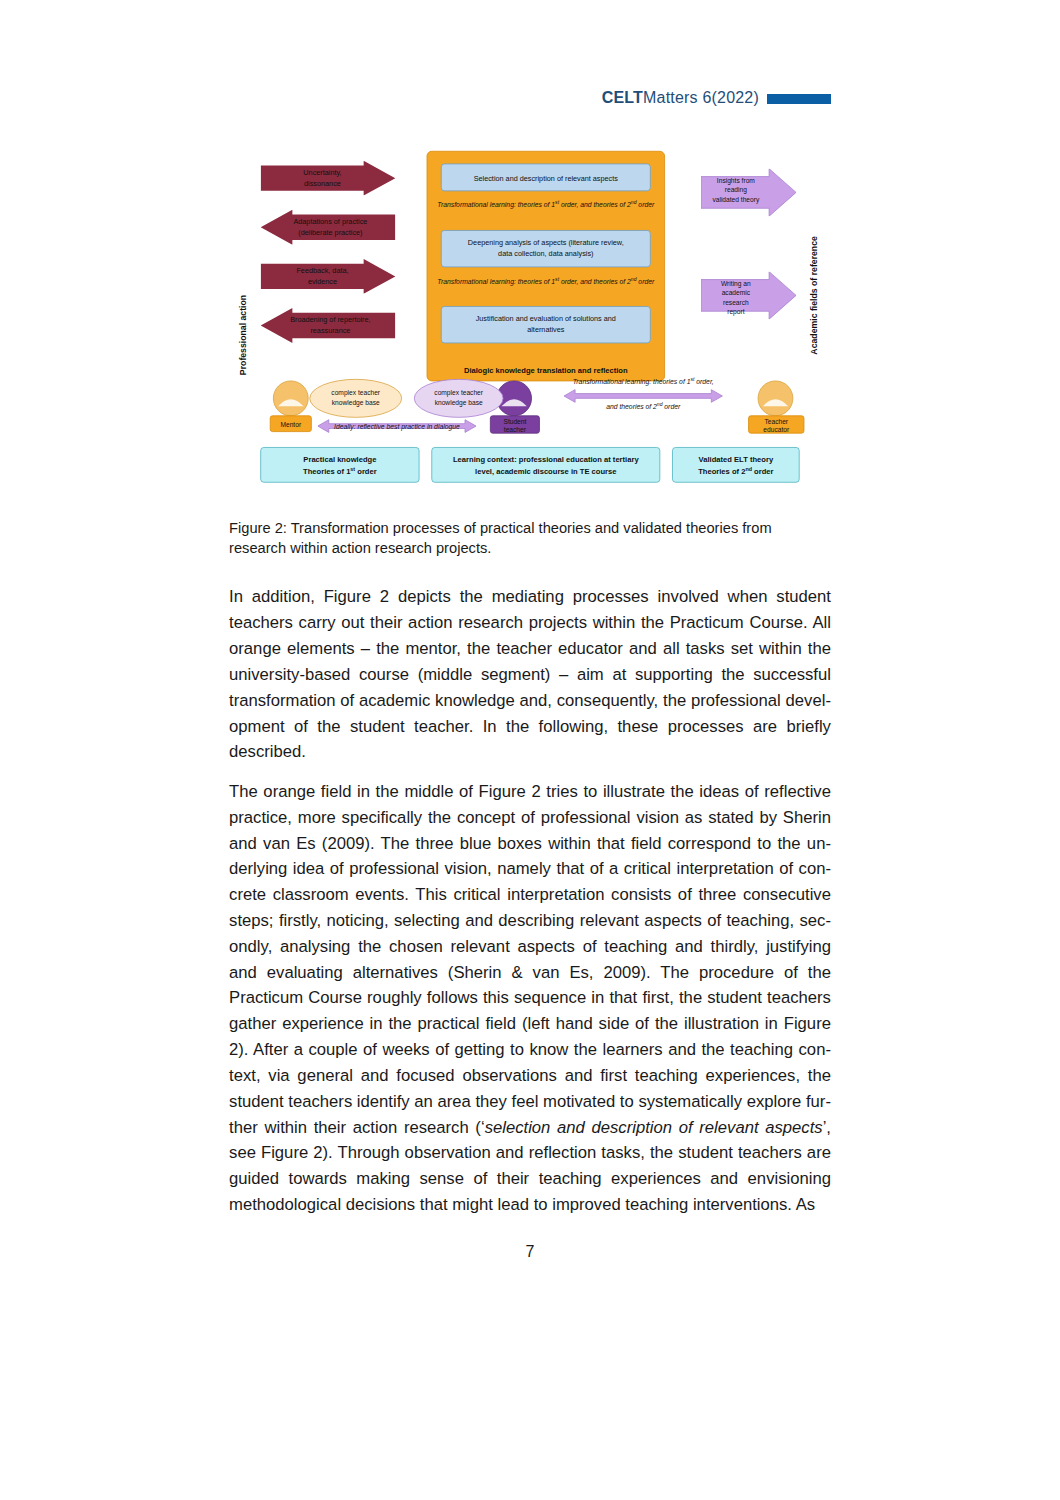CELT Matters 6(2022)
Professional action Academic fields of reference Uncertainty, dissonance Adaptations of practice (deliberate practice) Feedback, data, evidence Broadening of repertoire, reassurance Dialogic knowledge translation and reflection Selection and description of relevant aspects Deepening analysis of aspects (literature review, data collection, data analysis) Justification and evaluation of solutions and alternatives Transformational learning: theories of 1st order, and theories of 2nd order Transformational learning: theories of 1st order, and theories of 2nd order Insights from reading validated theory Writing an academic research report Mentor complex teacher knowledge base Student teacher complex teacher knowledge base Teacher educator Ideally: reflective best practice in dialogue Transformational learning: theories of 1st order, and theories of 2nd order Practical knowledge Theories of 1st order Learning context: professional education at tertiary level, academic discourse in TE course Validated ELT theory Theories of 2nd order
Figure 2: Transformation processes of practical theories and validated theories from research within action research projects.
In addition, Figure 2 depicts the mediating processes involved when student teachers carry out their action research projects within the Practicum Course. All orange elements – the mentor, the teacher educator and all tasks set within the university-based course (middle segment) – aim at supporting the successful transformation of academic knowledge and, consequently, the professional development of the student teacher. In the following, these processes are briefly described.
The orange field in the middle of Figure 2 tries to illustrate the ideas of reflective practice, more specifically the concept of professional vision as stated by Sherin and van Es (2009). The three blue boxes within that field correspond to the underlying idea of professional vision, namely that of a critical interpretation of concrete classroom events. This critical interpretation consists of three consecutive steps; firstly, noticing, selecting and describing relevant aspects of teaching, secondly, analysing the chosen relevant aspects of teaching and thirdly, justifying and evaluating alternatives (Sherin & van Es, 2009). The procedure of the Practicum Course roughly follows this sequence in that first, the student teachers gather experience in the practical field (left hand side of the illustration in Figure 2). After a couple of weeks of getting to know the learners and the teaching context, via general and focused observations and first teaching experiences, the student teachers identify an area they feel motivated to systematically explore further within their action research (‘selection and description of relevant aspects’, see Figure 2). Through observation and reflection tasks, the student teachers are guided towards making sense of their teaching experiences and envisioning methodological decisions that might lead to improved teaching interventions. As
7